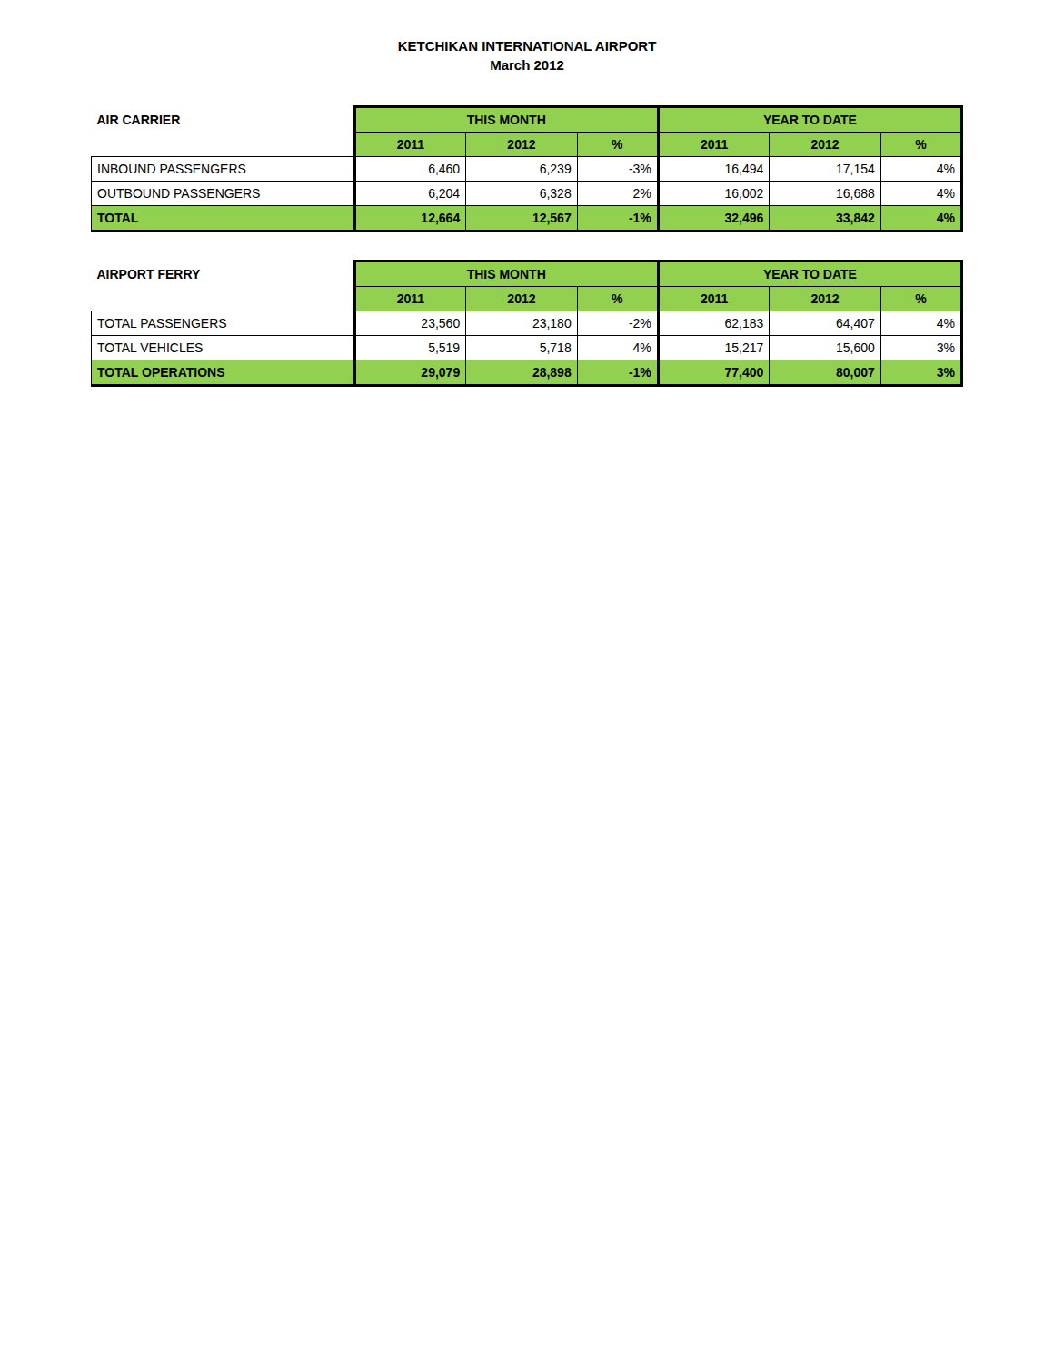KETCHIKAN INTERNATIONAL AIRPORT
March 2012
| AIR CARRIER | THIS MONTH | YEAR TO DATE |
| | 2011 | 2012 | % | 2011 | 2012 | % |
| INBOUND PASSENGERS | 6,460 | 6,239 | -3% | 16,494 | 17,154 | 4% |
| OUTBOUND PASSENGERS | 6,204 | 6,328 | 2% | 16,002 | 16,688 | 4% |
| TOTAL | 12,664 | 12,567 | -1% | 32,496 | 33,842 | 4% |
| AIRPORT FERRY | THIS MONTH | YEAR TO DATE |
| | 2011 | 2012 | % | 2011 | 2012 | % |
| TOTAL PASSENGERS | 23,560 | 23,180 | -2% | 62,183 | 64,407 | 4% |
| TOTAL VEHICLES | 5,519 | 5,718 | 4% | 15,217 | 15,600 | 3% |
| TOTAL OPERATIONS | 29,079 | 28,898 | -1% | 77,400 | 80,007 | 3% |